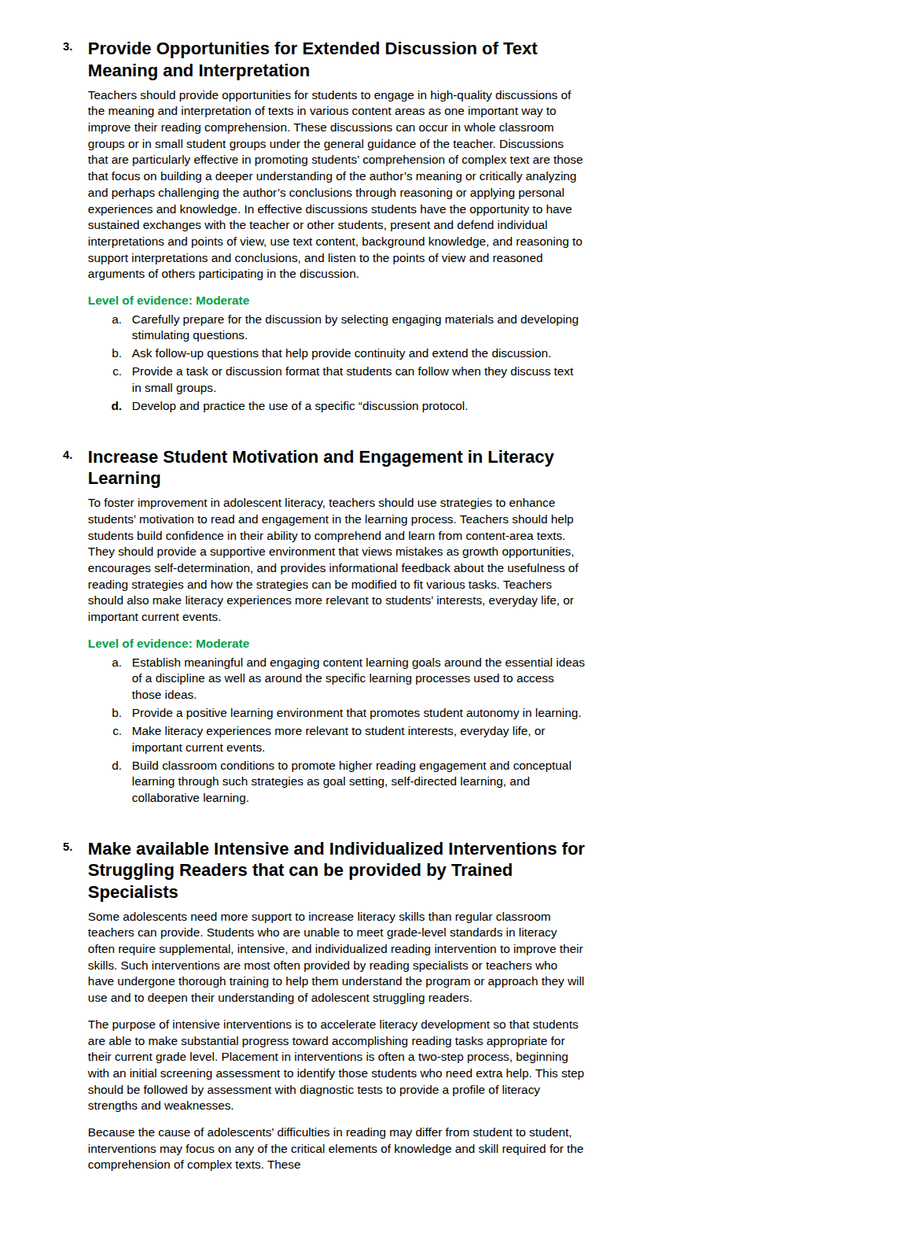Provide Opportunities for Extended Discussion of Text Meaning and Interpretation
Teachers should provide opportunities for students to engage in high-quality discussions of the meaning and interpretation of texts in various content areas as one important way to improve their reading comprehension. These discussions can occur in whole classroom groups or in small student groups under the general guidance of the teacher. Discussions that are particularly effective in promoting students’ comprehension of complex text are those that focus on building a deeper understanding of the author’s meaning or critically analyzing and perhaps challenging the author’s conclusions through reasoning or applying personal experiences and knowledge. In effective discussions students have the opportunity to have sustained exchanges with the teacher or other students, present and defend individual interpretations and points of view, use text content, background knowledge, and reasoning to support interpretations and conclusions, and listen to the points of view and reasoned arguments of others participating in the discussion.
Level of evidence: Moderate
Carefully prepare for the discussion by selecting engaging materials and developing stimulating questions.
Ask follow-up questions that help provide continuity and extend the discussion.
Provide a task or discussion format that students can follow when they discuss text in small groups.
Develop and practice the use of a specific “discussion protocol.
Increase Student Motivation and Engagement in Literacy Learning
To foster improvement in adolescent literacy, teachers should use strategies to enhance students’ motivation to read and engagement in the learning process. Teachers should help students build confidence in their ability to comprehend and learn from content-area texts. They should provide a supportive environment that views mistakes as growth opportunities, encourages self-determination, and provides informational feedback about the usefulness of reading strategies and how the strategies can be modified to fit various tasks. Teachers should also make literacy experiences more relevant to students’ interests, everyday life, or important current events.
Level of evidence: Moderate
Establish meaningful and engaging content learning goals around the essential ideas of a discipline as well as around the specific learning processes used to access those ideas.
Provide a positive learning environment that promotes student autonomy in learning.
Make literacy experiences more relevant to student interests, everyday life, or important current events.
Build classroom conditions to promote higher reading engagement and conceptual learning through such strategies as goal setting, self-directed learning, and collaborative learning.
Make available Intensive and Individualized Interventions for Struggling Readers that can be provided by Trained Specialists
Some adolescents need more support to increase literacy skills than regular classroom teachers can provide. Students who are unable to meet grade-level standards in literacy often require supplemental, intensive, and individualized reading intervention to improve their skills. Such interventions are most often provided by reading specialists or teachers who have undergone thorough training to help them understand the program or approach they will use and to deepen their understanding of adolescent struggling readers.
The purpose of intensive interventions is to accelerate literacy development so that students are able to make substantial progress toward accomplishing reading tasks appropriate for their current grade level. Placement in interventions is often a two-step process, beginning with an initial screening assessment to identify those students who need extra help. This step should be followed by assessment with diagnostic tests to provide a profile of literacy strengths and weaknesses.
Because the cause of adolescents’ difficulties in reading may differ from student to student, interventions may focus on any of the critical elements of knowledge and skill required for the comprehension of complex texts. These